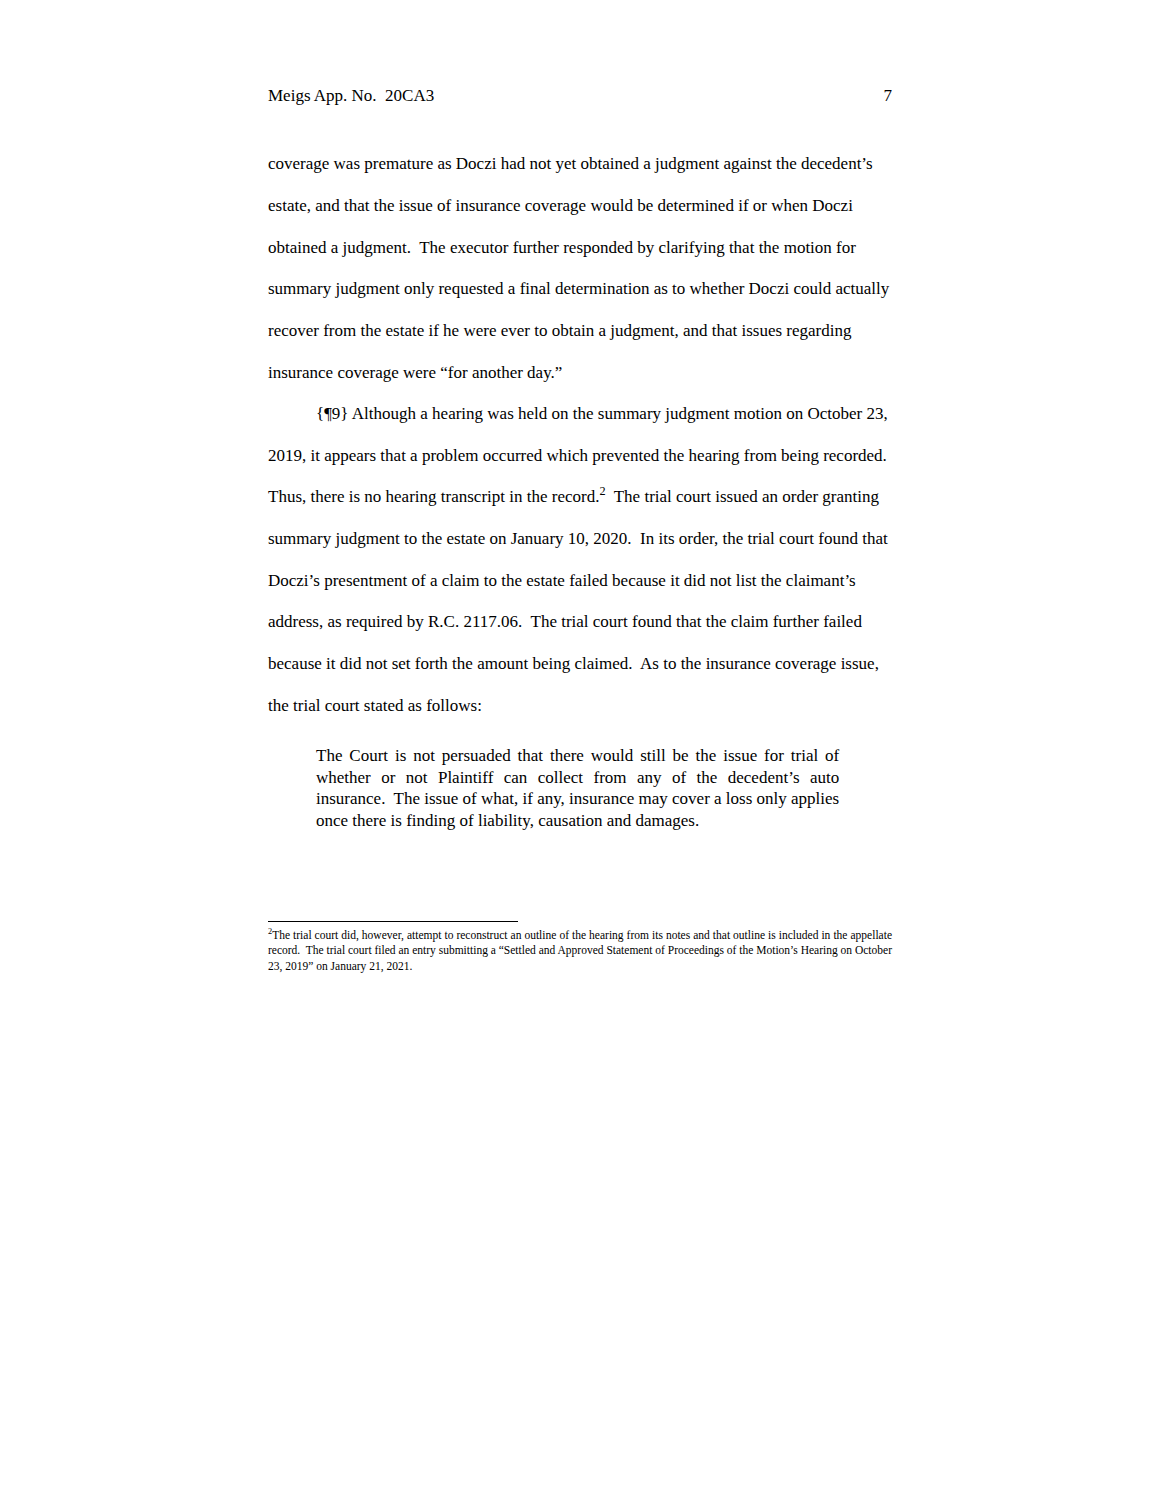Meigs App. No. 20CA3 7
coverage was premature as Doczi had not yet obtained a judgment against the decedent’s estate, and that the issue of insurance coverage would be determined if or when Doczi obtained a judgment. The executor further responded by clarifying that the motion for summary judgment only requested a final determination as to whether Doczi could actually recover from the estate if he were ever to obtain a judgment, and that issues regarding insurance coverage were “for another day.”
{¶9} Although a hearing was held on the summary judgment motion on October 23, 2019, it appears that a problem occurred which prevented the hearing from being recorded. Thus, there is no hearing transcript in the record.2 The trial court issued an order granting summary judgment to the estate on January 10, 2020. In its order, the trial court found that Doczi’s presentment of a claim to the estate failed because it did not list the claimant’s address, as required by R.C. 2117.06. The trial court found that the claim further failed because it did not set forth the amount being claimed. As to the insurance coverage issue, the trial court stated as follows:
The Court is not persuaded that there would still be the issue for trial of whether or not Plaintiff can collect from any of the decedent’s auto insurance. The issue of what, if any, insurance may cover a loss only applies once there is finding of liability, causation and damages.
2The trial court did, however, attempt to reconstruct an outline of the hearing from its notes and that outline is included in the appellate record. The trial court filed an entry submitting a “Settled and Approved Statement of Proceedings of the Motion’s Hearing on October 23, 2019” on January 21, 2021.